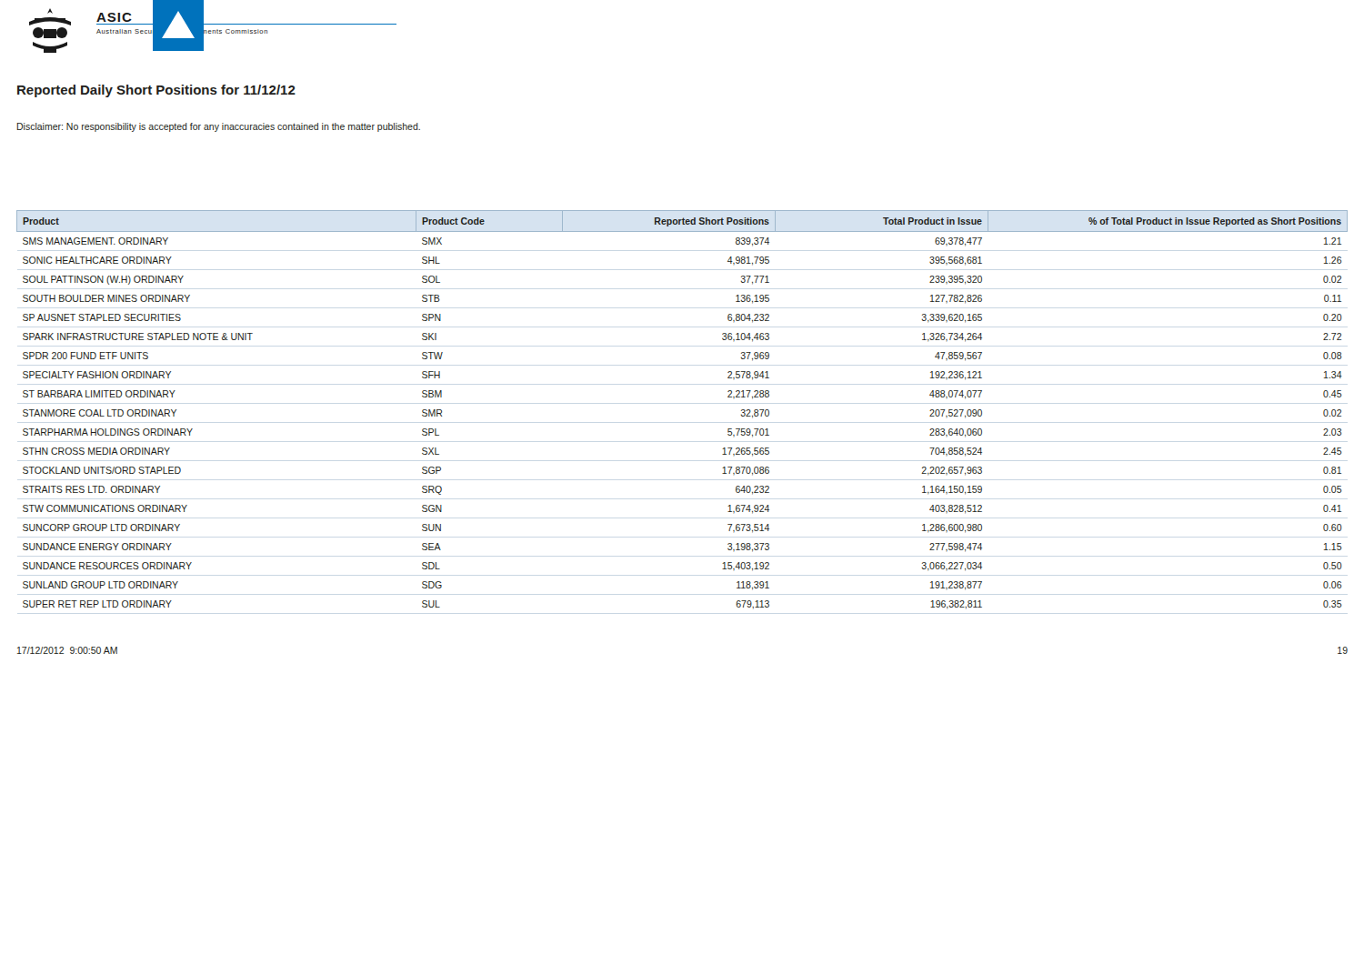ASIC
Australian Securities & Investments Commission
Reported Daily Short Positions for 11/12/12
Disclaimer: No responsibility is accepted for any inaccuracies contained in the matter published.
| Product | Product Code | Reported Short Positions | Total Product in Issue | % of Total Product in Issue Reported as Short Positions |
| --- | --- | --- | --- | --- |
| SMS MANAGEMENT. ORDINARY | SMX | 839,374 | 69,378,477 | 1.21 |
| SONIC HEALTHCARE ORDINARY | SHL | 4,981,795 | 395,568,681 | 1.26 |
| SOUL PATTINSON (W.H) ORDINARY | SOL | 37,771 | 239,395,320 | 0.02 |
| SOUTH BOULDER MINES ORDINARY | STB | 136,195 | 127,782,826 | 0.11 |
| SP AUSNET STAPLED SECURITIES | SPN | 6,804,232 | 3,339,620,165 | 0.20 |
| SPARK INFRASTRUCTURE STAPLED NOTE & UNIT | SKI | 36,104,463 | 1,326,734,264 | 2.72 |
| SPDR 200 FUND ETF UNITS | STW | 37,969 | 47,859,567 | 0.08 |
| SPECIALTY FASHION ORDINARY | SFH | 2,578,941 | 192,236,121 | 1.34 |
| ST BARBARA LIMITED ORDINARY | SBM | 2,217,288 | 488,074,077 | 0.45 |
| STANMORE COAL LTD ORDINARY | SMR | 32,870 | 207,527,090 | 0.02 |
| STARPHARMA HOLDINGS ORDINARY | SPL | 5,759,701 | 283,640,060 | 2.03 |
| STHN CROSS MEDIA ORDINARY | SXL | 17,265,565 | 704,858,524 | 2.45 |
| STOCKLAND UNITS/ORD STAPLED | SGP | 17,870,086 | 2,202,657,963 | 0.81 |
| STRAITS RES LTD. ORDINARY | SRQ | 640,232 | 1,164,150,159 | 0.05 |
| STW COMMUNICATIONS ORDINARY | SGN | 1,674,924 | 403,828,512 | 0.41 |
| SUNCORP GROUP LTD ORDINARY | SUN | 7,673,514 | 1,286,600,980 | 0.60 |
| SUNDANCE ENERGY ORDINARY | SEA | 3,198,373 | 277,598,474 | 1.15 |
| SUNDANCE RESOURCES ORDINARY | SDL | 15,403,192 | 3,066,227,034 | 0.50 |
| SUNLAND GROUP LTD ORDINARY | SDG | 118,391 | 191,238,877 | 0.06 |
| SUPER RET REP LTD ORDINARY | SUL | 679,113 | 196,382,811 | 0.35 |
17/12/2012 9:00:50 AM
19